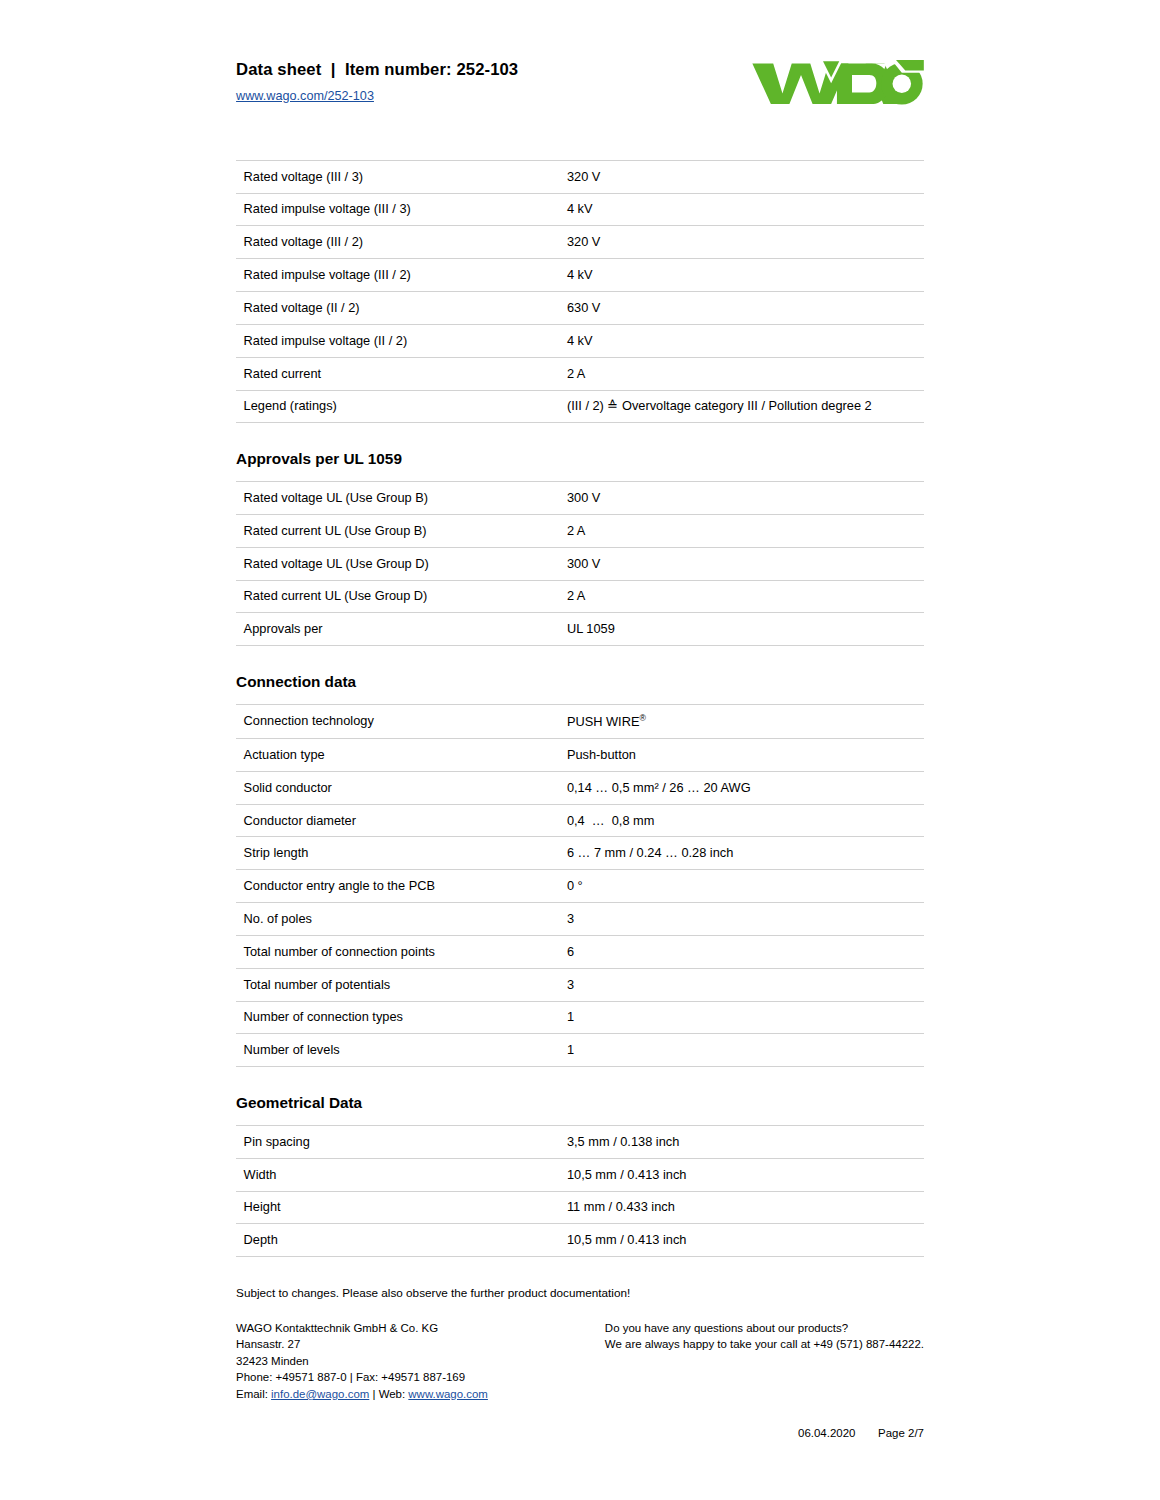Data sheet | Item number: 252-103
www.wago.com/252-103
| Rated voltage (III / 3) | 320 V |
| Rated impulse voltage (III / 3) | 4 kV |
| Rated voltage (III / 2) | 320 V |
| Rated impulse voltage (III / 2) | 4 kV |
| Rated voltage (II / 2) | 630 V |
| Rated impulse voltage (II / 2) | 4 kV |
| Rated current | 2 A |
| Legend (ratings) | (III / 2) ≙ Overvoltage category III / Pollution degree 2 |
Approvals per UL 1059
| Rated voltage UL (Use Group B) | 300 V |
| Rated current UL (Use Group B) | 2 A |
| Rated voltage UL (Use Group D) | 300 V |
| Rated current UL (Use Group D) | 2 A |
| Approvals per | UL 1059 |
Connection data
| Connection technology | PUSH WIRE ® |
| Actuation type | Push-button |
| Solid conductor | 0,14 … 0,5 mm² / 26 … 20 AWG |
| Conductor diameter | 0,4 … 0,8 mm |
| Strip length | 6 … 7 mm / 0.24 … 0.28 inch |
| Conductor entry angle to the PCB | 0 ° |
| No. of poles | 3 |
| Total number of connection points | 6 |
| Total number of potentials | 3 |
| Number of connection types | 1 |
| Number of levels | 1 |
Geometrical Data
| Pin spacing | 3,5 mm / 0.138 inch |
| Width | 10,5 mm / 0.413 inch |
| Height | 11 mm / 0.433 inch |
| Depth | 10,5 mm / 0.413 inch |
Subject to changes. Please also observe the further product documentation!
WAGO Kontakttechnik GmbH & Co. KG
Hansastr. 27
32423 Minden
Phone: +49571 887-0 | Fax: +49571 887-169
Email: info.de@wago.com | Web: www.wago.com
Do you have any questions about our products?
We are always happy to take your call at +49 (571) 887-44222.
06.04.2020Page 2/7